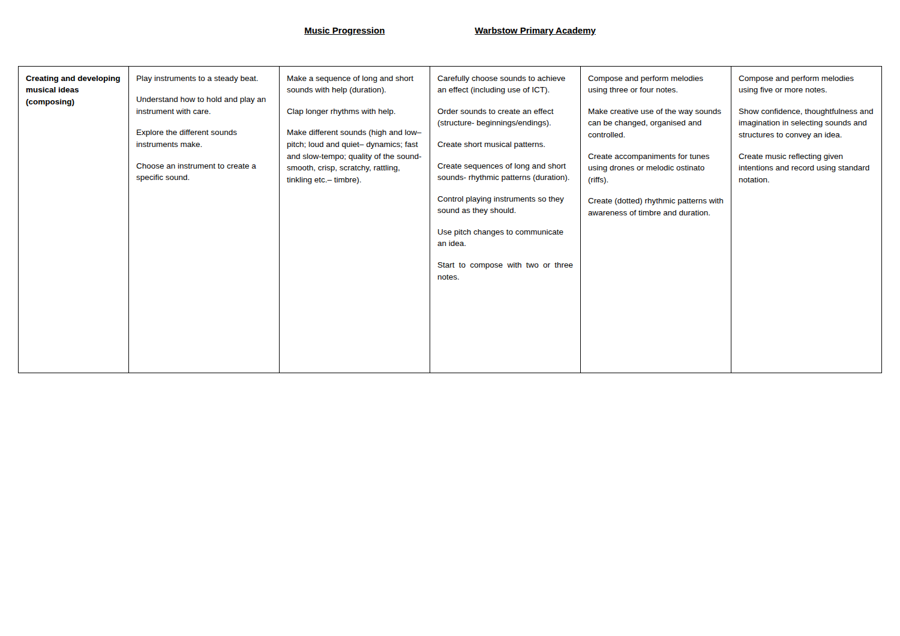Music Progression Warbstow Primary Academy
| Creating and developing musical ideas (composing) | Play instruments to a steady beat. Understand how to hold and play an instrument with care. Explore the different sounds instruments make. Choose an instrument to create a specific sound. | Make a sequence of long and short sounds with help (duration). Clap longer rhythms with help. Make different sounds (high and low– pitch; loud and quiet– dynamics; fast and slow-tempo; quality of the sound- smooth, crisp, scratchy, rattling, tinkling etc.– timbre). | Carefully choose sounds to achieve an effect (including use of ICT). Order sounds to create an effect (structure- beginnings/endings). Create short musical patterns. Create sequences of long and short sounds- rhythmic patterns (duration). Control playing instruments so they sound as they should. Use pitch changes to communicate an idea. Start to compose with two or three notes. | Compose and perform melodies using three or four notes. Make creative use of the way sounds can be changed, organised and controlled. Create accompaniments for tunes using drones or melodic ostinato (riffs). Create (dotted) rhythmic patterns with awareness of timbre and duration. | Compose and perform melodies using five or more notes. Show confidence, thoughtfulness and imagination in selecting sounds and structures to convey an idea. Create music reflecting given intentions and record using standard notation. |